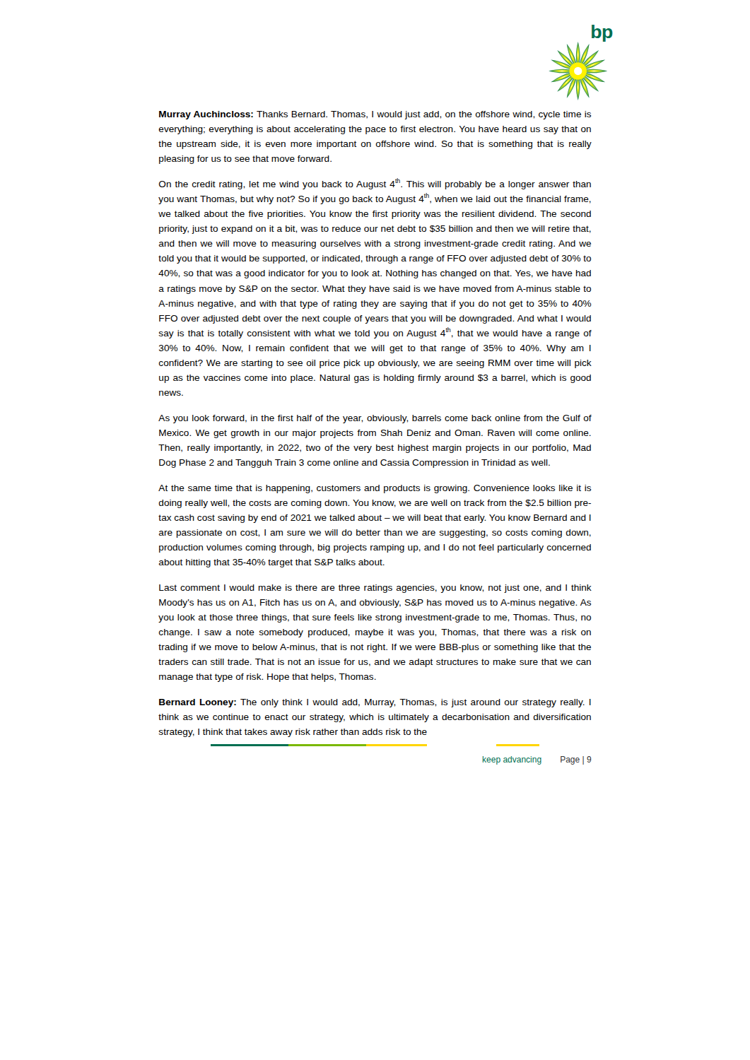bp
Murray Auchincloss: Thanks Bernard. Thomas, I would just add, on the offshore wind, cycle time is everything; everything is about accelerating the pace to first electron. You have heard us say that on the upstream side, it is even more important on offshore wind. So that is something that is really pleasing for us to see that move forward.
On the credit rating, let me wind you back to August 4th. This will probably be a longer answer than you want Thomas, but why not? So if you go back to August 4th, when we laid out the financial frame, we talked about the five priorities. You know the first priority was the resilient dividend. The second priority, just to expand on it a bit, was to reduce our net debt to $35 billion and then we will retire that, and then we will move to measuring ourselves with a strong investment-grade credit rating. And we told you that it would be supported, or indicated, through a range of FFO over adjusted debt of 30% to 40%, so that was a good indicator for you to look at. Nothing has changed on that. Yes, we have had a ratings move by S&P on the sector. What they have said is we have moved from A-minus stable to A-minus negative, and with that type of rating they are saying that if you do not get to 35% to 40% FFO over adjusted debt over the next couple of years that you will be downgraded. And what I would say is that is totally consistent with what we told you on August 4th, that we would have a range of 30% to 40%. Now, I remain confident that we will get to that range of 35% to 40%. Why am I confident? We are starting to see oil price pick up obviously, we are seeing RMM over time will pick up as the vaccines come into place. Natural gas is holding firmly around $3 a barrel, which is good news.
As you look forward, in the first half of the year, obviously, barrels come back online from the Gulf of Mexico. We get growth in our major projects from Shah Deniz and Oman. Raven will come online. Then, really importantly, in 2022, two of the very best highest margin projects in our portfolio, Mad Dog Phase 2 and Tangguh Train 3 come online and Cassia Compression in Trinidad as well.
At the same time that is happening, customers and products is growing. Convenience looks like it is doing really well, the costs are coming down. You know, we are well on track from the $2.5 billion pre-tax cash cost saving by end of 2021 we talked about – we will beat that early. You know Bernard and I are passionate on cost, I am sure we will do better than we are suggesting, so costs coming down, production volumes coming through, big projects ramping up, and I do not feel particularly concerned about hitting that 35-40% target that S&P talks about.
Last comment I would make is there are three ratings agencies, you know, not just one, and I think Moody's has us on A1, Fitch has us on A, and obviously, S&P has moved us to A-minus negative. As you look at those three things, that sure feels like strong investment-grade to me, Thomas. Thus, no change. I saw a note somebody produced, maybe it was you, Thomas, that there was a risk on trading if we move to below A-minus, that is not right. If we were BBB-plus or something like that the traders can still trade. That is not an issue for us, and we adapt structures to make sure that we can manage that type of risk. Hope that helps, Thomas.
Bernard Looney: The only think I would add, Murray, Thomas, is just around our strategy really. I think as we continue to enact our strategy, which is ultimately a decarbonisation and diversification strategy, I think that takes away risk rather than adds risk to the
keep advancing Page | 9